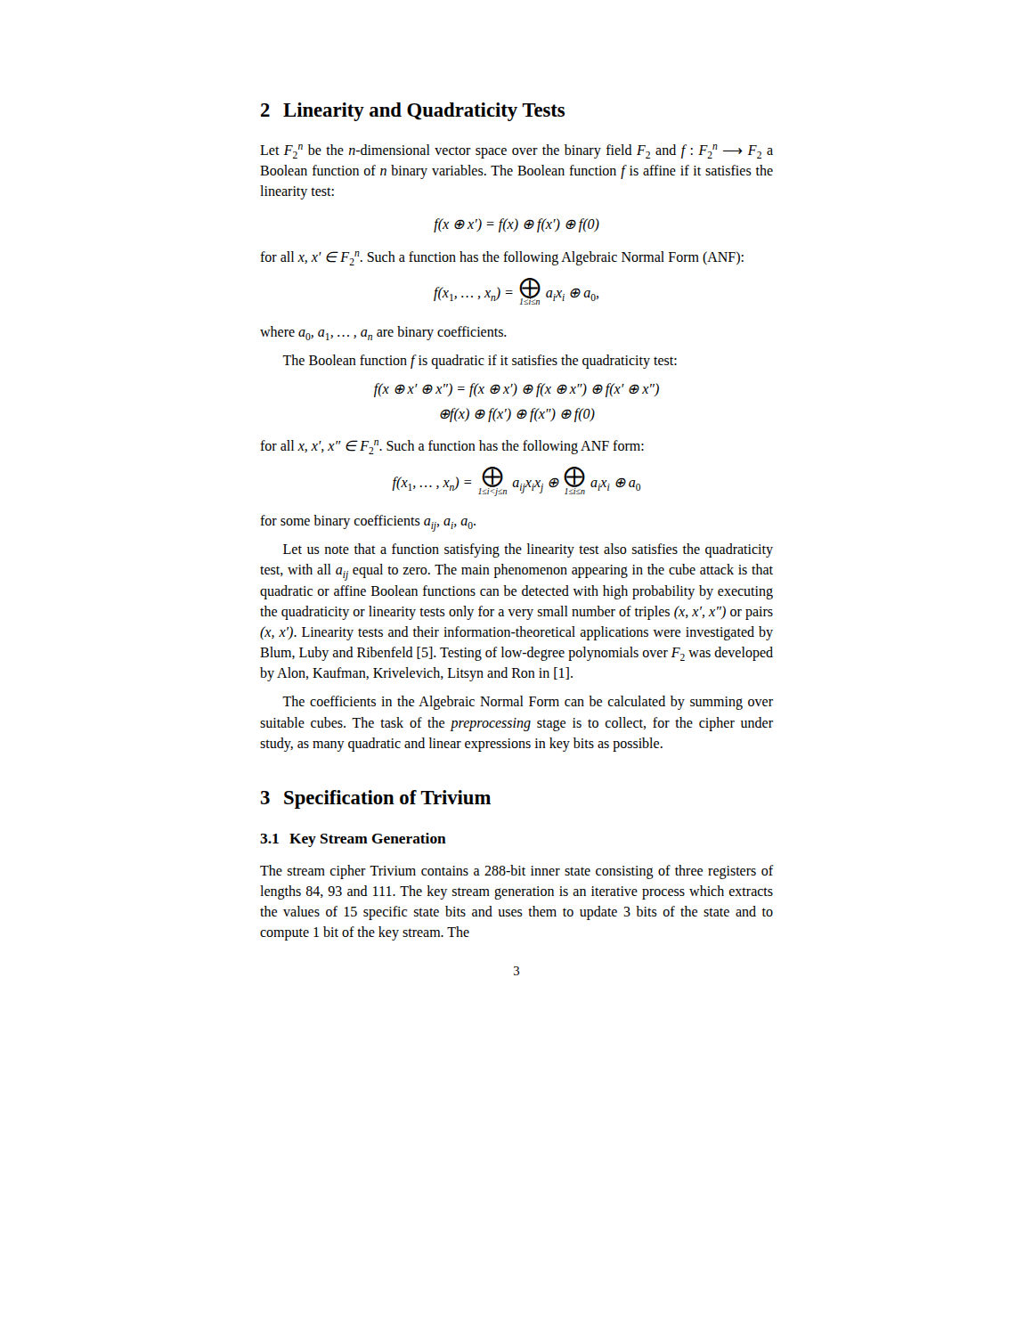2 Linearity and Quadraticity Tests
Let F2n be the n-dimensional vector space over the binary field F2 and f : F2n ⟶ F2 a Boolean function of n binary variables. The Boolean function f is affine if it satisfies the linearity test:
f(x x′) = f(x) f(x′) f(0)
for all x, x′ ∈ F2n. Such a function has the following Algebraic Normal Form (ANF):
f(x1, … , xn) = ⨁1≤i≤n aixi a0,
where a0, a1, … , an are binary coefficients.
The Boolean function f is quadratic if it satisfies the quadraticity test:
f(x x′ x″) = f(x x′) f(x x″) f(x′ x″)
f(x) f(x′) f(x″) f(0)
for all x, x′, x″ ∈ F2n. Such a function has the following ANF form:
f(x1, … , xn) = ⨁1≤i<j≤n aijxixj ⨁1≤i≤n aixi a0
for some binary coefficients aij, ai, a0.
Let us note that a function satisfying the linearity test also satisfies the quadraticity test, with all aij equal to zero. The main phenomenon appearing in the cube attack is that quadratic or affine Boolean functions can be detected with high probability by executing the quadraticity or linearity tests only for a very small number of triples (x, x′, x″) or pairs (x, x′). Linearity tests and their information-theoretical applications were investigated by Blum, Luby and Ribenfeld [5]. Testing of low-degree polynomials over F2 was developed by Alon, Kaufman, Krivelevich, Litsyn and Ron in [1].
The coefficients in the Algebraic Normal Form can be calculated by summing over suitable cubes. The task of the preprocessing stage is to collect, for the cipher under study, as many quadratic and linear expressions in key bits as possible.
3 Specification of Trivium
3.1 Key Stream Generation
The stream cipher Trivium contains a 288-bit inner state consisting of three registers of lengths 84, 93 and 111. The key stream generation is an iterative process which extracts the values of 15 specific state bits and uses them to update 3 bits of the state and to compute 1 bit of the key stream. The
3